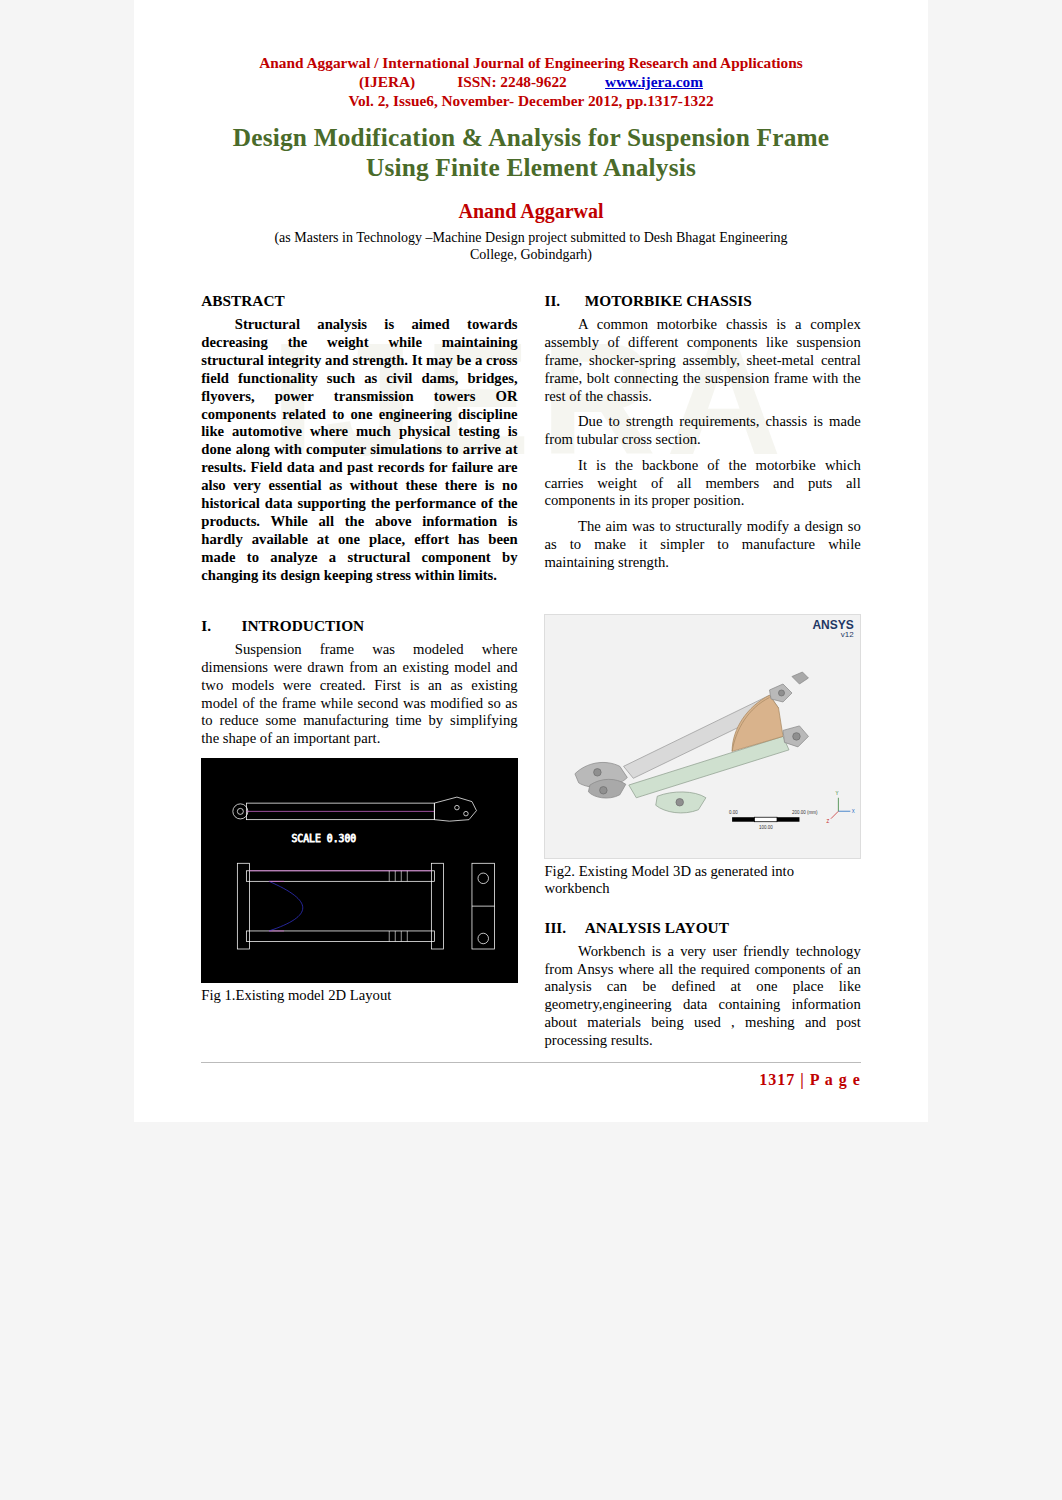IJERA
Anand Aggarwal / International Journal of Engineering Research and Applications
(IJERA) ISSN: 2248-9622 www.ijera.com
Vol. 2, Issue6, November- December 2012, pp.1317-1322
Design Modification & Analysis for Suspension Frame
Using Finite Element Analysis
Anand Aggarwal
(as Masters in Technology –Machine Design project submitted to Desh Bhagat Engineering College, Gobindgarh)
ABSTRACT
Structural analysis is aimed towards decreasing the weight while maintaining structural integrity and strength. It may be a cross field functionality such as civil dams, bridges, flyovers, power transmission towers OR components related to one engineering discipline like automotive where much physical testing is done along with computer simulations to arrive at results. Field data and past records for failure are also very essential as without these there is no historical data supporting the performance of the products. While all the above information is hardly available at one place, effort has been made to analyze a structural component by changing its design keeping stress within limits.
I. INTRODUCTION
Suspension frame was modeled where dimensions were drawn from an existing model and two models were created. First is an as existing model of the frame while second was modified so as to reduce some manufacturing time by simplifying the shape of an important part.
SCALE 0.300
Fig 1.Existing model 2D Layout
II. MOTORBIKE CHASSIS
A common motorbike chassis is a complex assembly of different components like suspension frame, shocker-spring assembly, sheet-metal central frame, bolt connecting the suspension frame with the rest of the chassis.
Due to strength requirements, chassis is made from tubular cross section.
It is the backbone of the motorbike which carries weight of all members and puts all components in its proper position.
The aim was to structurally modify a design so as to make it simpler to manufacture while maintaining strength.
ANSYS
v12
0.00 200.00 (mm) 100.00 Y X Z
Fig2. Existing Model 3D as generated into workbench
III. ANALYSIS LAYOUT
Workbench is a very user friendly technology from Ansys where all the required components of an analysis can be defined at one place like geometry,engineering data containing information about materials being used , meshing and post processing results.
1317 | P a g e